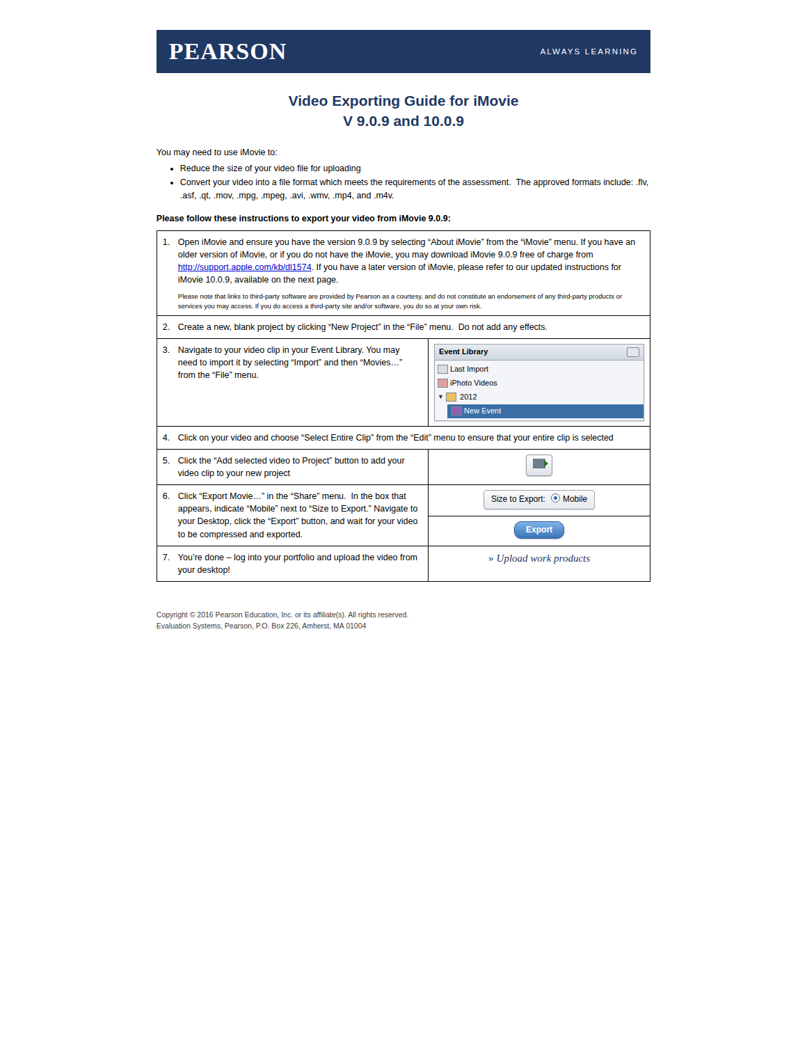PEARSON
ALWAYS LEARNING
Video Exporting Guide for iMovie
V 9.0.9 and 10.0.9
You may need to use iMovie to:
Reduce the size of your video file for uploading
Convert your video into a file format which meets the requirements of the assessment. The approved formats include: .flv, .asf, .qt, .mov, .mpg, .mpeg, .avi, .wmv, .mp4, and .m4v.
Please follow these instructions to export your video from iMovie 9.0.9:
| 1. Open iMovie and ensure you have the version 9.0.9 by selecting “About iMovie” from the “iMovie” menu. If you have an older version of iMovie, or if you do not have the iMovie, you may download iMovie 9.0.9 free of charge from http://support.apple.com/kb/dl1574 . If you have a later version of iMovie, please refer to our updated instructions for iMovie 10.0.9, available on the next page. Please note that links to third-party software are provided by Pearson as a courtesy, and do not constitute an endorsement of any third-party products or services you may access. If you do access a third-party site and/or software, you do so at your own risk. |
| 2. Create a new, blank project by clicking “New Project” in the “File” menu. Do not add any effects. |
| 3. Navigate to your video clip in your Event Library. You may need to import it by selecting “Import” and then “Movies…” from the “File” menu. | Event Library Last Import iPhoto Videos ▼ 2012 New Event |
| 4. Click on your video and choose “Select Entire Clip” from the “Edit” menu to ensure that your entire clip is selected |
| 5. Click the “Add selected video to Project” button to add your video clip to your new project | |
| 6. Click “Export Movie…” in the “Share” menu. In the box that appears, indicate “Mobile” next to “Size to Export.” Navigate to your Desktop, click the “Export” button, and wait for your video to be compressed and exported. | Size to Export: Mobile |
| Export |
| 7. You’re done – log into your portfolio and upload the video from your desktop! | » Upload work products |
Copyright © 2016 Pearson Education, Inc. or its affiliate(s). All rights reserved.
Evaluation Systems, Pearson, P.O. Box 226, Amherst, MA 01004